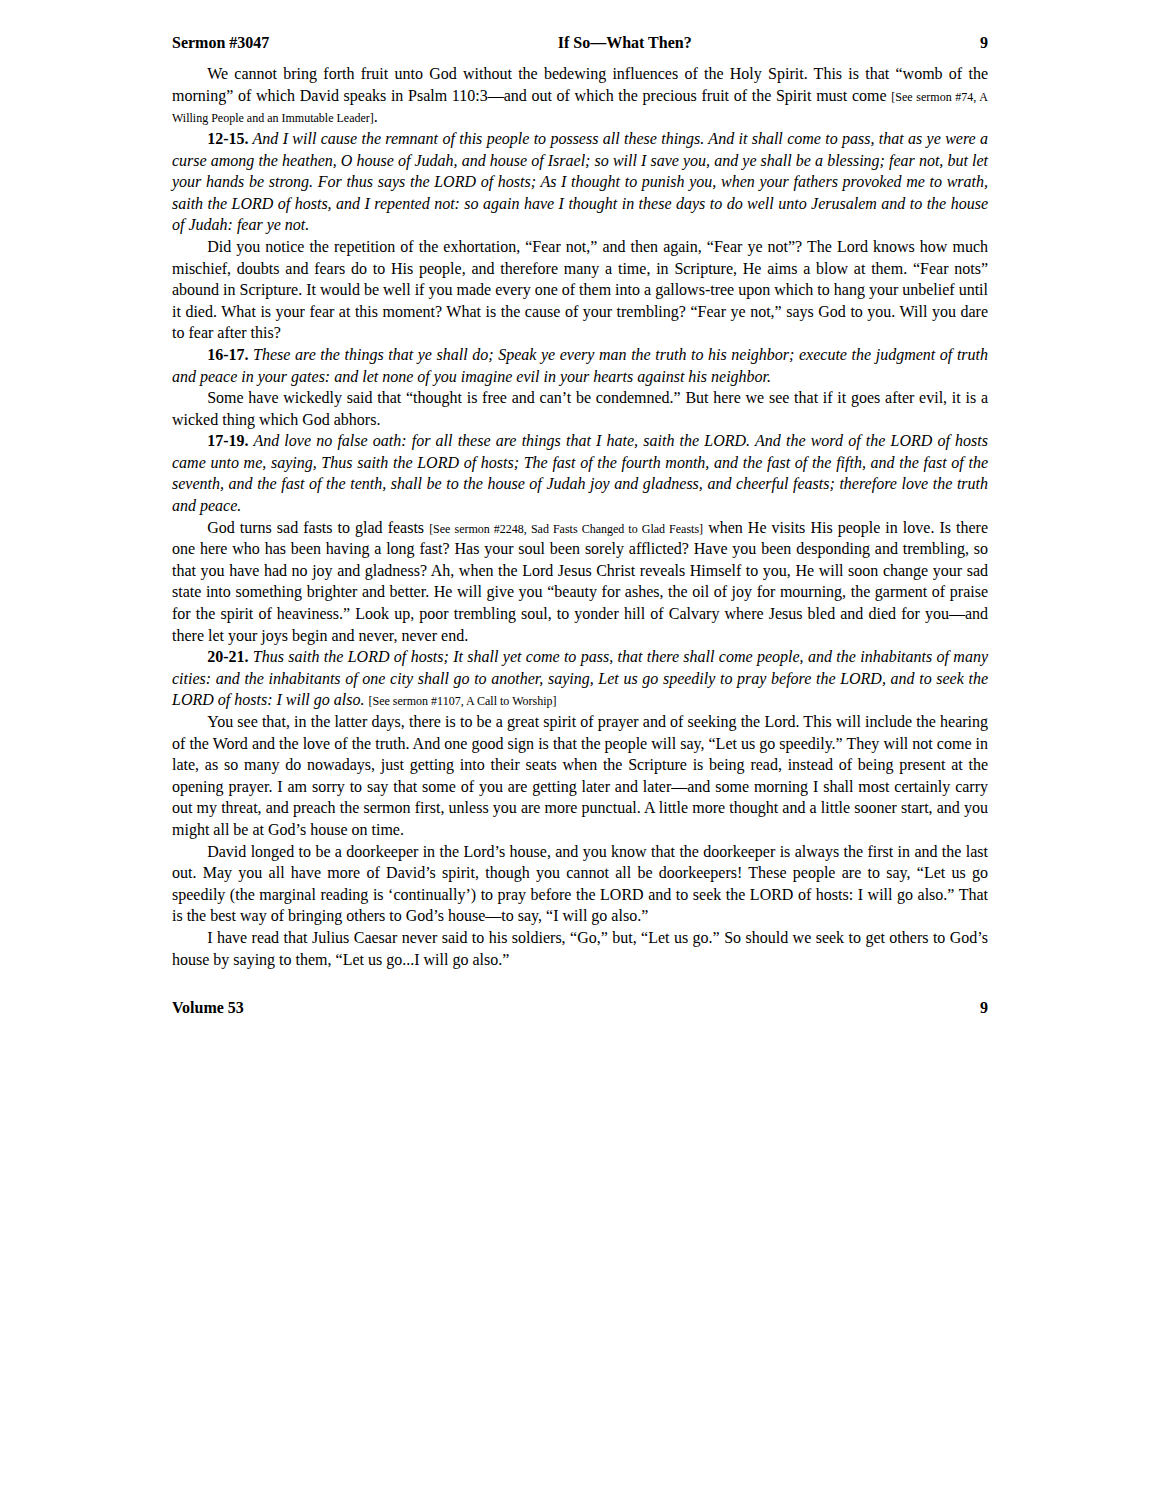Sermon #3047 If So—What Then? 9
We cannot bring forth fruit unto God without the bedewing influences of the Holy Spirit. This is that “womb of the morning” of which David speaks in Psalm 110:3—and out of which the precious fruit of the Spirit must come [See sermon #74, A Willing People and an Immutable Leader].
12-15. And I will cause the remnant of this people to possess all these things. And it shall come to pass, that as ye were a curse among the heathen, O house of Judah, and house of Israel; so will I save you, and ye shall be a blessing; fear not, but let your hands be strong. For thus says the LORD of hosts; As I thought to punish you, when your fathers provoked me to wrath, saith the LORD of hosts, and I repented not: so again have I thought in these days to do well unto Jerusalem and to the house of Judah: fear ye not.
Did you notice the repetition of the exhortation, “Fear not,” and then again, “Fear ye not”? The Lord knows how much mischief, doubts and fears do to His people, and therefore many a time, in Scripture, He aims a blow at them. “Fear nots” abound in Scripture. It would be well if you made every one of them into a gallows-tree upon which to hang your unbelief until it died. What is your fear at this moment? What is the cause of your trembling? “Fear ye not,” says God to you. Will you dare to fear after this?
16-17. These are the things that ye shall do; Speak ye every man the truth to his neighbor; execute the judgment of truth and peace in your gates: and let none of you imagine evil in your hearts against his neighbor.
Some have wickedly said that “thought is free and can’t be condemned.” But here we see that if it goes after evil, it is a wicked thing which God abhors.
17-19. And love no false oath: for all these are things that I hate, saith the LORD. And the word of the LORD of hosts came unto me, saying, Thus saith the LORD of hosts; The fast of the fourth month, and the fast of the fifth, and the fast of the seventh, and the fast of the tenth, shall be to the house of Judah joy and gladness, and cheerful feasts; therefore love the truth and peace.
God turns sad fasts to glad feasts [See sermon #2248, Sad Fasts Changed to Glad Feasts] when He visits His people in love. Is there one here who has been having a long fast? Has your soul been sorely afflicted? Have you been desponding and trembling, so that you have had no joy and gladness? Ah, when the Lord Jesus Christ reveals Himself to you, He will soon change your sad state into something brighter and better. He will give you “beauty for ashes, the oil of joy for mourning, the garment of praise for the spirit of heaviness.” Look up, poor trembling soul, to yonder hill of Calvary where Jesus bled and died for you—and there let your joys begin and never, never end.
20-21. Thus saith the LORD of hosts; It shall yet come to pass, that there shall come people, and the inhabitants of many cities: and the inhabitants of one city shall go to another, saying, Let us go speedily to pray before the LORD, and to seek the LORD of hosts: I will go also. [See sermon #1107, A Call to Worship]
You see that, in the latter days, there is to be a great spirit of prayer and of seeking the Lord. This will include the hearing of the Word and the love of the truth. And one good sign is that the people will say, “Let us go speedily.” They will not come in late, as so many do nowadays, just getting into their seats when the Scripture is being read, instead of being present at the opening prayer. I am sorry to say that some of you are getting later and later—and some morning I shall most certainly carry out my threat, and preach the sermon first, unless you are more punctual. A little more thought and a little sooner start, and you might all be at God’s house on time.
David longed to be a doorkeeper in the Lord’s house, and you know that the doorkeeper is always the first in and the last out. May you all have more of David’s spirit, though you cannot all be doorkeepers! These people are to say, “Let us go speedily (the marginal reading is ‘continually’) to pray before the LORD and to seek the LORD of hosts: I will go also.” That is the best way of bringing others to God’s house—to say, “I will go also.”
I have read that Julius Caesar never said to his soldiers, “Go,” but, “Let us go.” So should we seek to get others to God’s house by saying to them, “Let us go...I will go also.”
Volume 53 9